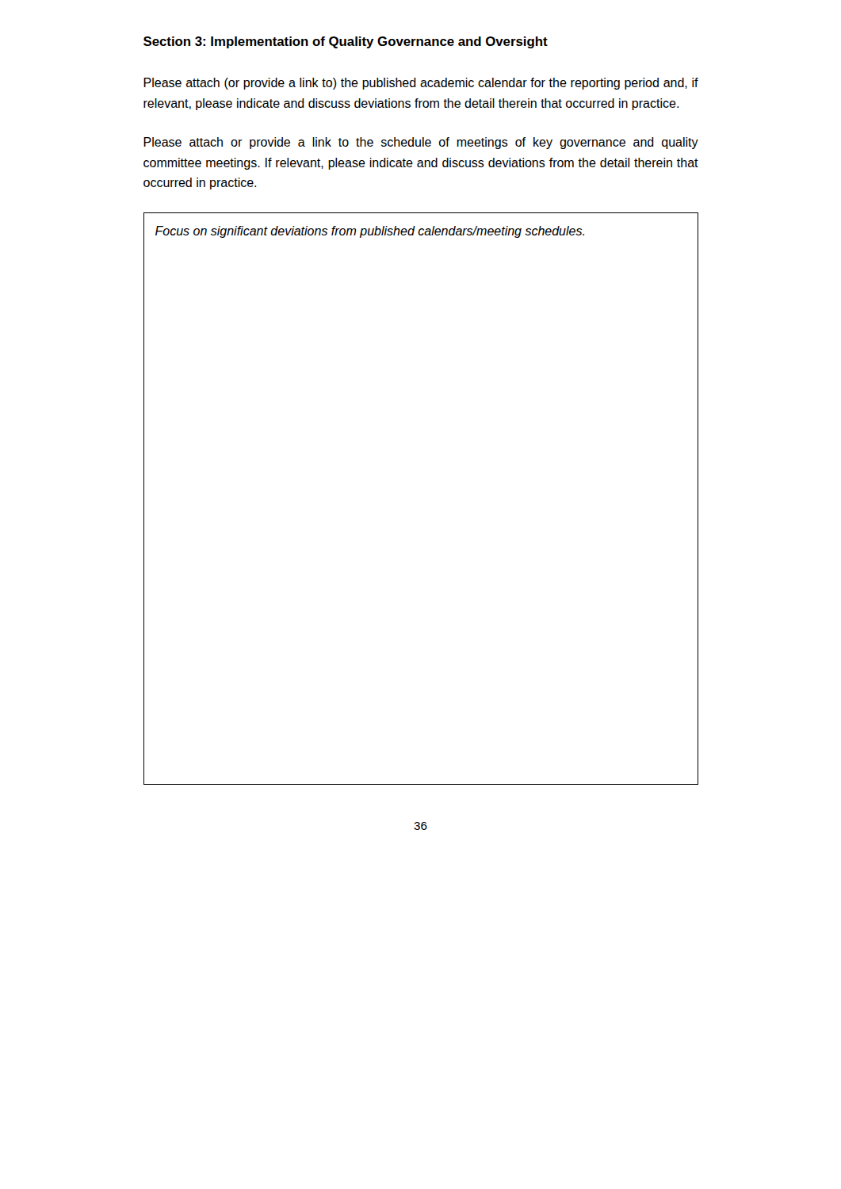Section 3: Implementation of Quality Governance and Oversight
Please attach (or provide a link to) the published academic calendar for the reporting period and, if relevant, please indicate and discuss deviations from the detail therein that occurred in practice.
Please attach or provide a link to the schedule of meetings of key governance and quality committee meetings. If relevant, please indicate and discuss deviations from the detail therein that occurred in practice.
Focus on significant deviations from published calendars/meeting schedules.
36